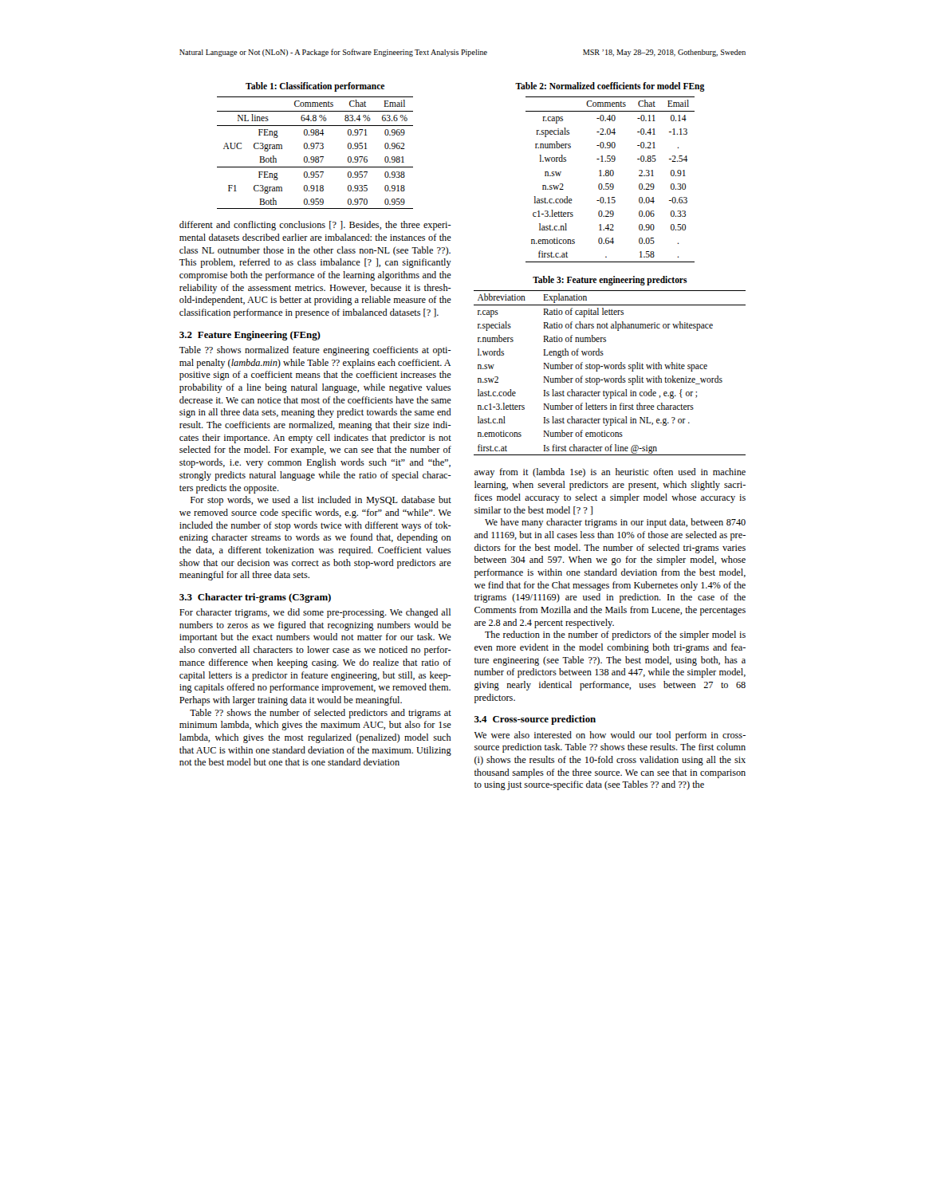Natural Language or Not (NLoN) - A Package for Software Engineering Text Analysis Pipeline MSR ’18, May 28–29, 2018, Gothenburg, Sweden
Table 1: Classification performance
| | | Comments | Chat | Email |
| NL lines | 64.8 % | 83.4 % | 63.6 % |
| | FEng | 0.984 | 0.971 | 0.969 |
| AUC | C3gram | 0.973 | 0.951 | 0.962 |
| | Both | 0.987 | 0.976 | 0.981 |
| | FEng | 0.957 | 0.957 | 0.938 |
| F1 | C3gram | 0.918 | 0.935 | 0.918 |
| | Both | 0.959 | 0.970 | 0.959 |
different and conflicting conclusions [? ]. Besides, the three experimental datasets described earlier are imbalanced: the instances of the class NL outnumber those in the other class non-NL (see Table ??). This problem, referred to as class imbalance [? ], can significantly compromise both the performance of the learning algorithms and the reliability of the assessment metrics. However, because it is threshold-independent, AUC is better at providing a reliable measure of the classification performance in presence of imbalanced datasets [? ].
3.2 Feature Engineering (FEng)
Table ?? shows normalized feature engineering coefficients at optimal penalty (lambda.min) while Table ?? explains each coefficient. A positive sign of a coefficient means that the coefficient increases the probability of a line being natural language, while negative values decrease it. We can notice that most of the coefficients have the same sign in all three data sets, meaning they predict towards the same end result. The coefficients are normalized, meaning that their size indicates their importance. An empty cell indicates that predictor is not selected for the model. For example, we can see that the number of stop-words, i.e. very common English words such “it” and “the”, strongly predicts natural language while the ratio of special characters predicts the opposite.
For stop words, we used a list included in MySQL database but we removed source code specific words, e.g. “for” and “while”. We included the number of stop words twice with different ways of tokenizing character streams to words as we found that, depending on the data, a different tokenization was required. Coefficient values show that our decision was correct as both stop-word predictors are meaningful for all three data sets.
3.3 Character tri-grams (C3gram)
For character trigrams, we did some pre-processing. We changed all numbers to zeros as we figured that recognizing numbers would be important but the exact numbers would not matter for our task. We also converted all characters to lower case as we noticed no performance difference when keeping casing. We do realize that ratio of capital letters is a predictor in feature engineering, but still, as keeping capitals offered no performance improvement, we removed them. Perhaps with larger training data it would be meaningful.
Table ?? shows the number of selected predictors and trigrams at minimum lambda, which gives the maximum AUC, but also for 1se lambda, which gives the most regularized (penalized) model such that AUC is within one standard deviation of the maximum. Utilizing not the best model but one that is one standard deviation
Table 2: Normalized coefficients for model FEng
| | Comments | Chat | Email |
| r.caps | -0.40 | -0.11 | 0.14 |
| r.specials | -2.04 | -0.41 | -1.13 |
| r.numbers | -0.90 | -0.21 | . |
| l.words | -1.59 | -0.85 | -2.54 |
| n.sw | 1.80 | 2.31 | 0.91 |
| n.sw2 | 0.59 | 0.29 | 0.30 |
| last.c.code | -0.15 | 0.04 | -0.63 |
| c1-3.letters | 0.29 | 0.06 | 0.33 |
| last.c.nl | 1.42 | 0.90 | 0.50 |
| n.emoticons | 0.64 | 0.05 | . |
| first.c.at | . | 1.58 | . |
Table 3: Feature engineering predictors
| Abbreviation | Explanation |
| r.caps | Ratio of capital letters |
| r.specials | Ratio of chars not alphanumeric or whitespace |
| r.numbers | Ratio of numbers |
| l.words | Length of words |
| n.sw | Number of stop-words split with white space |
| n.sw2 | Number of stop-words split with tokenize_words |
| last.c.code | Is last character typical in code , e.g. { or ; |
| n.c1-3.letters | Number of letters in first three characters |
| last.c.nl | Is last character typical in NL, e.g. ? or . |
| n.emoticons | Number of emoticons |
| first.c.at | Is first character of line @-sign |
away from it (lambda 1se) is an heuristic often used in machine learning, when several predictors are present, which slightly sacrifices model accuracy to select a simpler model whose accuracy is similar to the best model [? ? ]
We have many character trigrams in our input data, between 8740 and 11169, but in all cases less than 10% of those are selected as predictors for the best model. The number of selected tri-grams varies between 304 and 597. When we go for the simpler model, whose performance is within one standard deviation from the best model, we find that for the Chat messages from Kubernetes only 1.4% of the trigrams (149/11169) are used in prediction. In the case of the Comments from Mozilla and the Mails from Lucene, the percentages are 2.8 and 2.4 percent respectively.
The reduction in the number of predictors of the simpler model is even more evident in the model combining both tri-grams and feature engineering (see Table ??). The best model, using both, has a number of predictors between 138 and 447, while the simpler model, giving nearly identical performance, uses between 27 to 68 predictors.
3.4 Cross-source prediction
We were also interested on how would our tool perform in cross-source prediction task. Table ?? shows these results. The first column (i) shows the results of the 10-fold cross validation using all the six thousand samples of the three source. We can see that in comparison to using just source-specific data (see Tables ?? and ??) the